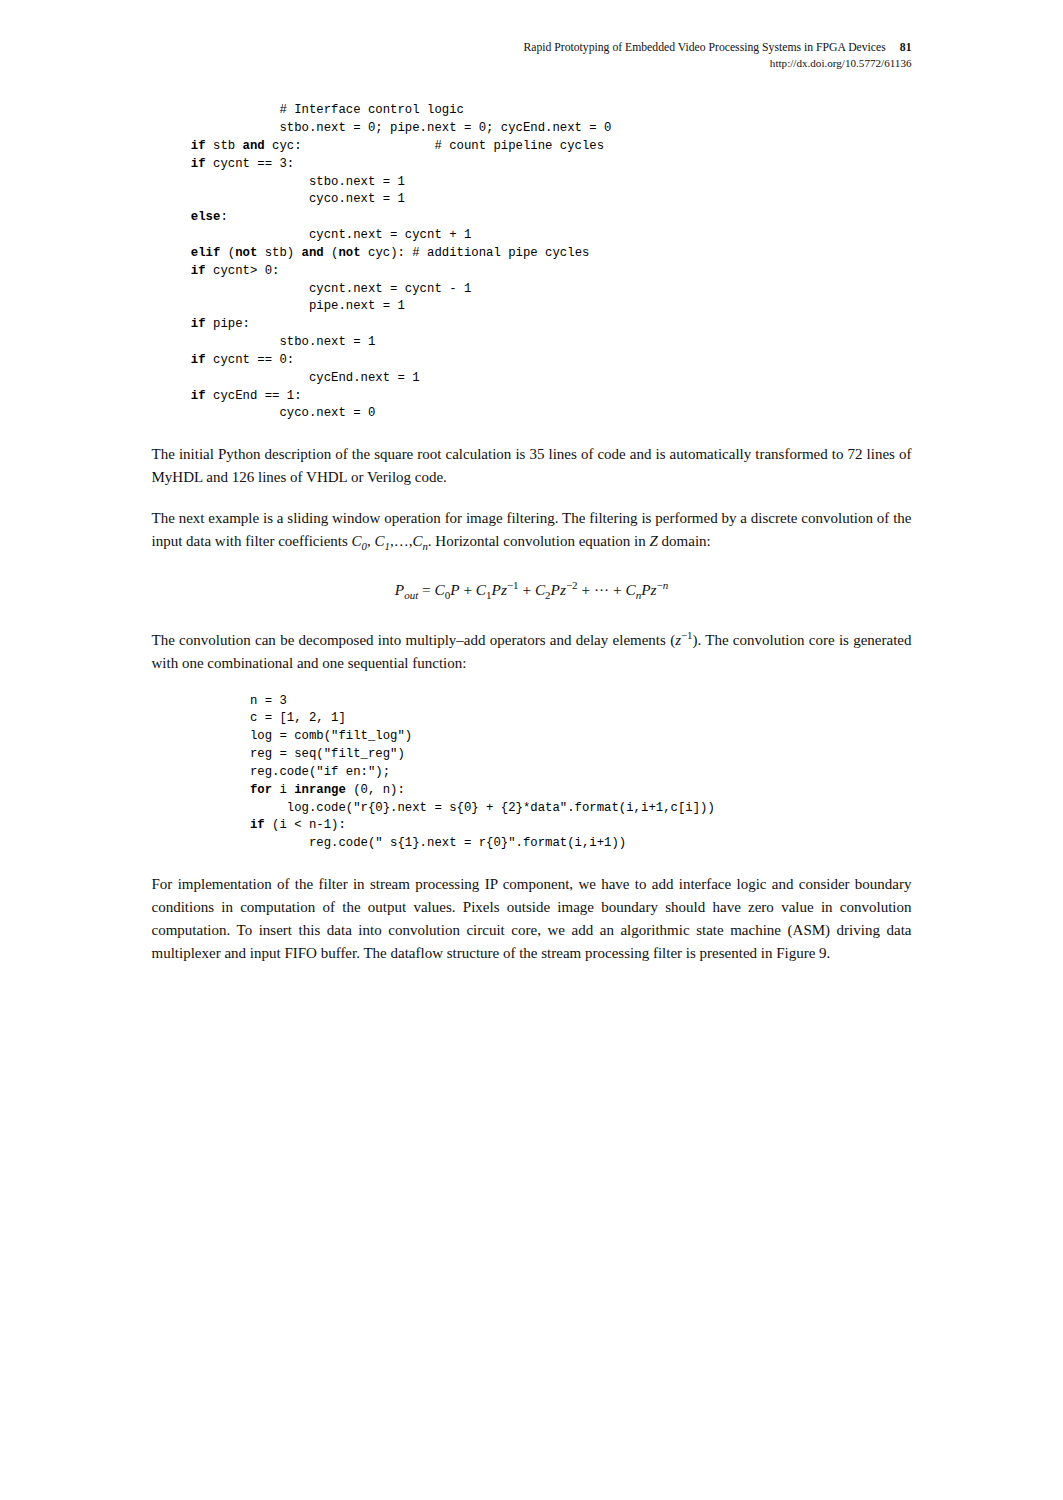Rapid Prototyping of Embedded Video Processing Systems in FPGA Devices81 http://dx.doi.org/10.5772/61136
            # Interface control logic
            stbo.next = 0; pipe.next = 0; cycEnd.next = 0
if stb and cyc:                  # count pipeline cycles
if cycnt == 3:
                stbo.next = 1
                cyco.next = 1
else:
                cycnt.next = cycnt + 1
elif (not stb) and (not cyc): # additional pipe cycles
if cycnt> 0:
                cycnt.next = cycnt - 1
                pipe.next = 1
if pipe:
            stbo.next = 1
if cycnt == 0:
                cycEnd.next = 1
if cycEnd == 1:
            cyco.next = 0
The initial Python description of the square root calculation is 35 lines of code and is automatically transformed to 72 lines of MyHDL and 126 lines of VHDL or Verilog code.
The next example is a sliding window operation for image filtering. The filtering is performed by a discrete convolution of the input data with filter coefficients C0, C1,…,Cn. Horizontal convolution equation in Z domain:
Pout = C0P + C1Pz−1 + C2Pz−2 + ··· + CnPz−n
The convolution can be decomposed into multiply–add operators and delay elements (z−1). The convolution core is generated with one combinational and one sequential function:
        n = 3
        c = [1, 2, 1]
        log = comb("filt_log")
        reg = seq("filt_reg")
        reg.code("if en:");
        for i inrange (0, n):
             log.code("r{0}.next = s{0} + {2}*data".format(i,i+1,c[i]))
        if (i < n-1):
                reg.code(" s{1}.next = r{0}".format(i,i+1))
For implementation of the filter in stream processing IP component, we have to add interface logic and consider boundary conditions in computation of the output values. Pixels outside image boundary should have zero value in convolution computation. To insert this data into convolution circuit core, we add an algorithmic state machine (ASM) driving data multiplexer and input FIFO buffer. The dataflow structure of the stream processing filter is presented in Figure 9.